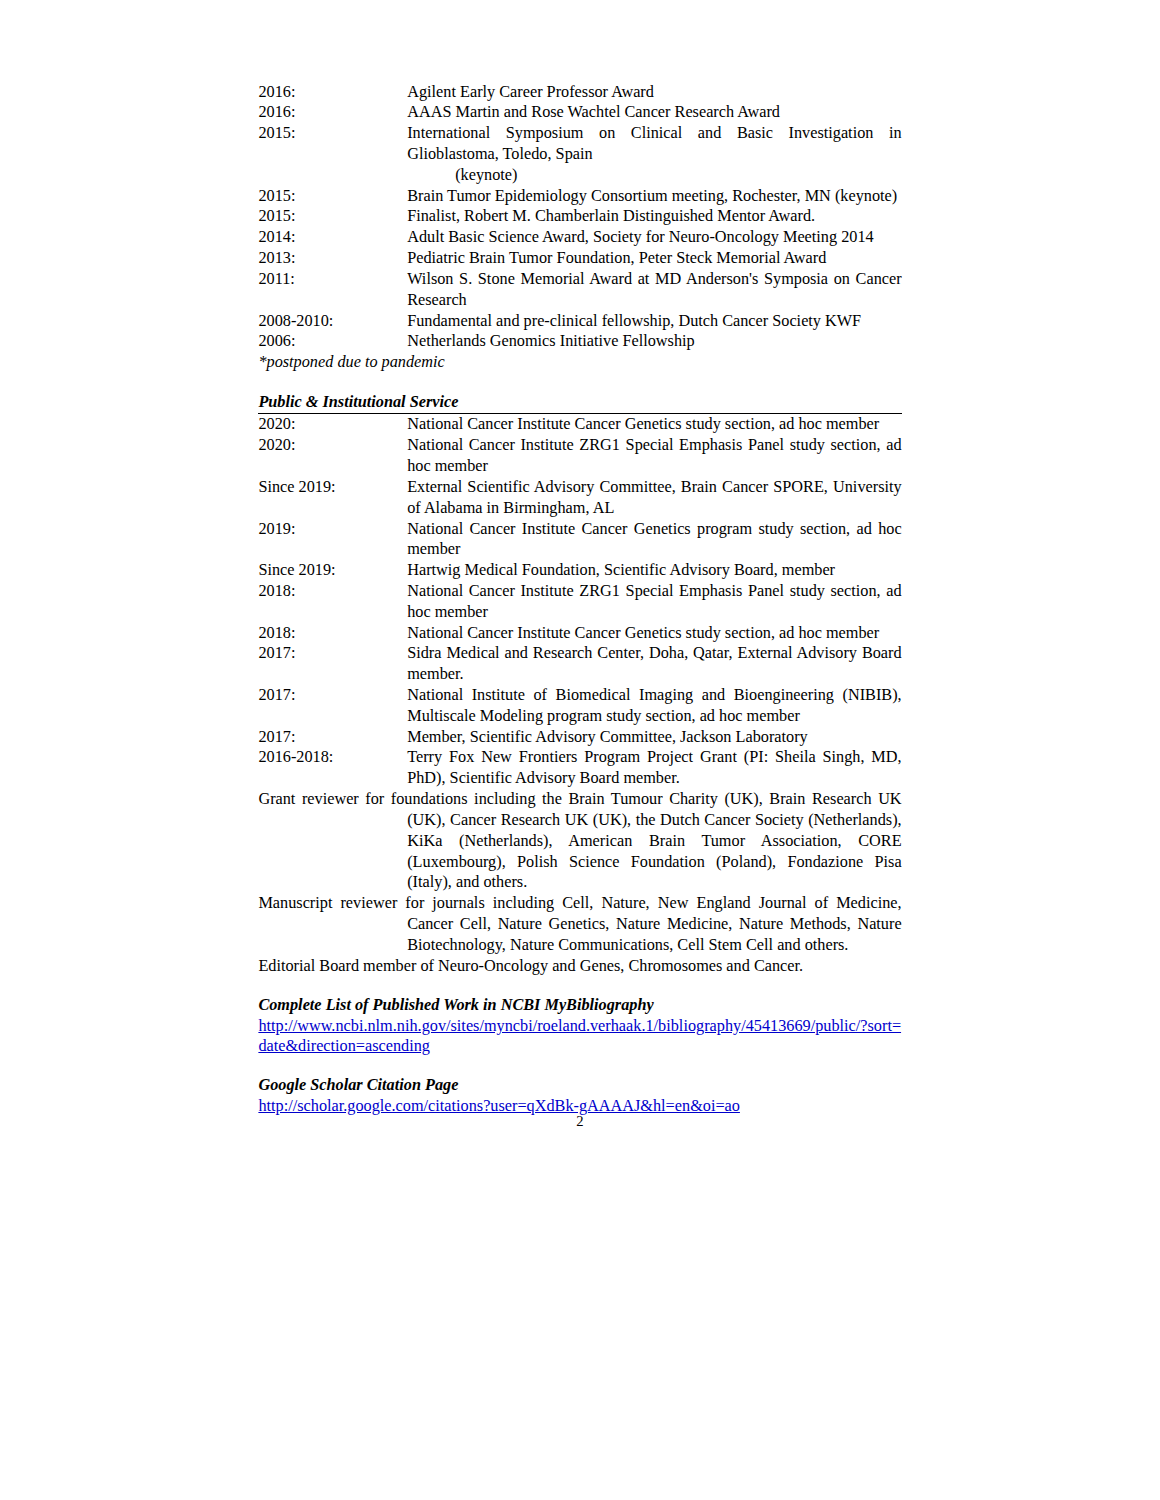2016: Agilent Early Career Professor Award
2016: AAAS Martin and Rose Wachtel Cancer Research Award
2015: International Symposium on Clinical and Basic Investigation in Glioblastoma, Toledo, Spain
(keynote)
2015: Brain Tumor Epidemiology Consortium meeting, Rochester, MN (keynote)
2015: Finalist, Robert M. Chamberlain Distinguished Mentor Award.
2014: Adult Basic Science Award, Society for Neuro-Oncology Meeting 2014
2013: Pediatric Brain Tumor Foundation, Peter Steck Memorial Award
2011: Wilson S. Stone Memorial Award at MD Anderson's Symposia on Cancer Research
2008-2010: Fundamental and pre-clinical fellowship, Dutch Cancer Society KWF
2006: Netherlands Genomics Initiative Fellowship
*postponed due to pandemic
Public & Institutional Service
2020: National Cancer Institute Cancer Genetics study section, ad hoc member
2020: National Cancer Institute ZRG1 Special Emphasis Panel study section, ad hoc member
Since 2019: External Scientific Advisory Committee, Brain Cancer SPORE, University of Alabama in Birmingham, AL
2019: National Cancer Institute Cancer Genetics program study section, ad hoc member
Since 2019: Hartwig Medical Foundation, Scientific Advisory Board, member
2018: National Cancer Institute ZRG1 Special Emphasis Panel study section, ad hoc member
2018: National Cancer Institute Cancer Genetics study section, ad hoc member
2017: Sidra Medical and Research Center, Doha, Qatar, External Advisory Board member.
2017: National Institute of Biomedical Imaging and Bioengineering (NIBIB), Multiscale Modeling program study section, ad hoc member
2017: Member, Scientific Advisory Committee, Jackson Laboratory
2016-2018: Terry Fox New Frontiers Program Project Grant (PI: Sheila Singh, MD, PhD), Scientific Advisory Board member.
Grant reviewer for foundations including the Brain Tumour Charity (UK), Brain Research UK (UK), Cancer Research UK (UK), the Dutch Cancer Society (Netherlands), KiKa (Netherlands), American Brain Tumor Association, CORE (Luxembourg), Polish Science Foundation (Poland), Fondazione Pisa (Italy), and others.
Manuscript reviewer for journals including Cell, Nature, New England Journal of Medicine, Cancer Cell, Nature Genetics, Nature Medicine, Nature Methods, Nature Biotechnology, Nature Communications, Cell Stem Cell and others.
Editorial Board member of Neuro-Oncology and Genes, Chromosomes and Cancer.
Complete List of Published Work in NCBI MyBibliography
http://www.ncbi.nlm.nih.gov/sites/myncbi/roeland.verhaak.1/bibliography/45413669/public/?sort=date&direction=ascending
Google Scholar Citation Page
http://scholar.google.com/citations?user=qXdBk-gAAAAJ&hl=en&oi=ao
2